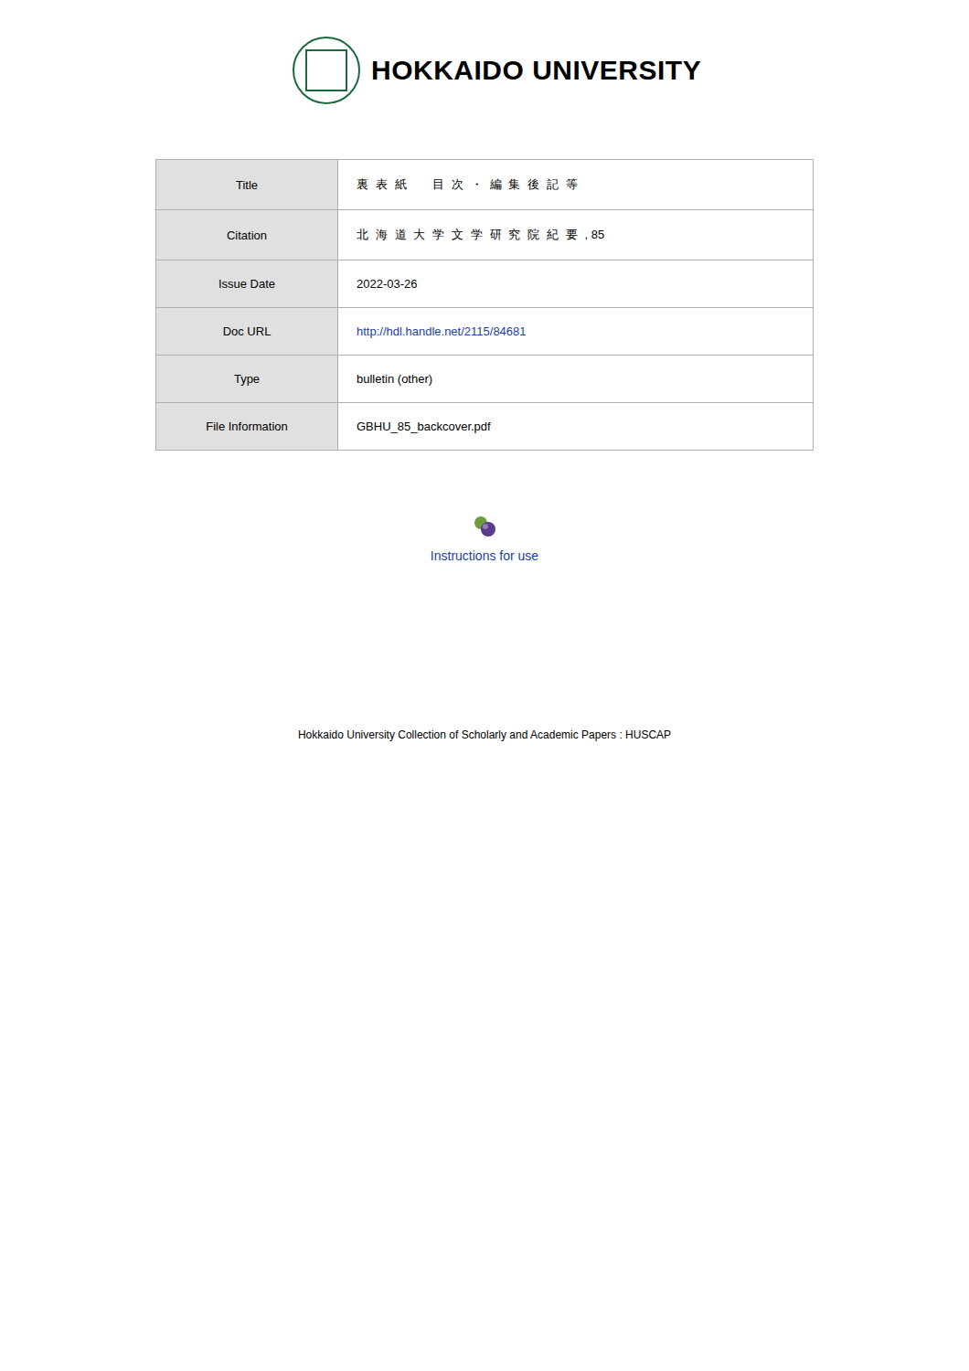HOKKAIDO UNIVERSITY
| Title | 裏表紙 目次・編集後記等 |
| Citation | 北海道大学文学研究院紀要 , 85 |
| Issue Date | 2022-03-26 |
| Doc URL | http://hdl.handle.net/2115/84681 |
| Type | bulletin (other) |
| File Information | GBHU_85_backcover.pdf |
Instructions for use
Hokkaido University Collection of Scholarly and Academic Papers : HUSCAP